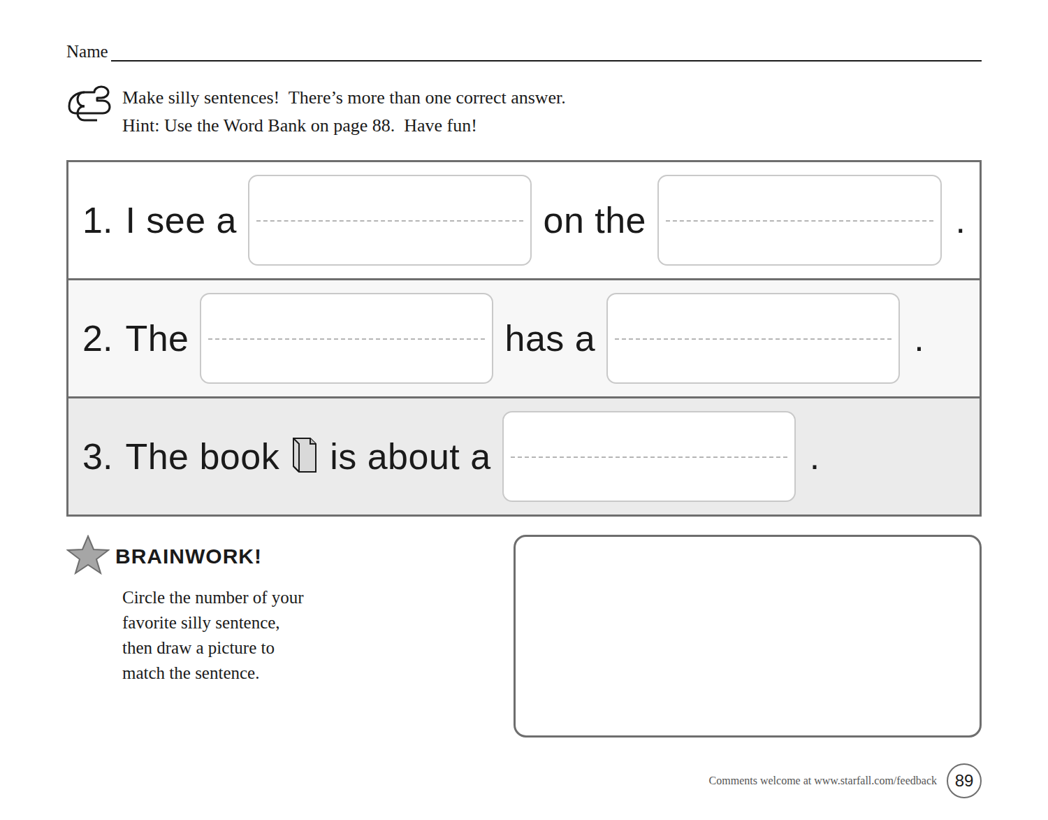Name
Make silly sentences! There’s more than one correct answer.
Hint: Use the Word Bank on page 88. Have fun!
1. I see a
on the
.
2. The
has a
.
3. The book is about a
.
BRAINWORK!
Circle the number of your
favorite silly sentence,
then draw a picture to
match the sentence.
Comments welcome at www.starfall.com/feedback 89